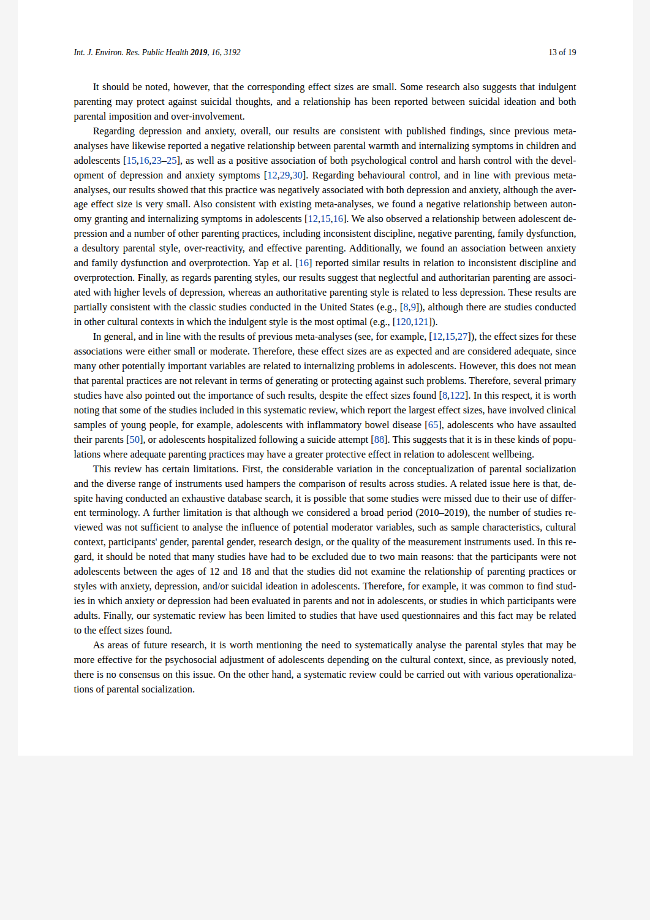Int. J. Environ. Res. Public Health 2019, 16, 3192 13 of 19
It should be noted, however, that the corresponding effect sizes are small. Some research also suggests that indulgent parenting may protect against suicidal thoughts, and a relationship has been reported between suicidal ideation and both parental imposition and over-involvement.
Regarding depression and anxiety, overall, our results are consistent with published findings, since previous meta-analyses have likewise reported a negative relationship between parental warmth and internalizing symptoms in children and adolescents [15,16,23–25], as well as a positive association of both psychological control and harsh control with the development of depression and anxiety symptoms [12,29,30]. Regarding behavioural control, and in line with previous meta-analyses, our results showed that this practice was negatively associated with both depression and anxiety, although the average effect size is very small. Also consistent with existing meta-analyses, we found a negative relationship between autonomy granting and internalizing symptoms in adolescents [12,15,16]. We also observed a relationship between adolescent depression and a number of other parenting practices, including inconsistent discipline, negative parenting, family dysfunction, a desultory parental style, over-reactivity, and effective parenting. Additionally, we found an association between anxiety and family dysfunction and overprotection. Yap et al. [16] reported similar results in relation to inconsistent discipline and overprotection. Finally, as regards parenting styles, our results suggest that neglectful and authoritarian parenting are associated with higher levels of depression, whereas an authoritative parenting style is related to less depression. These results are partially consistent with the classic studies conducted in the United States (e.g., [8,9]), although there are studies conducted in other cultural contexts in which the indulgent style is the most optimal (e.g., [120,121]).
In general, and in line with the results of previous meta-analyses (see, for example, [12,15,27]), the effect sizes for these associations were either small or moderate. Therefore, these effect sizes are as expected and are considered adequate, since many other potentially important variables are related to internalizing problems in adolescents. However, this does not mean that parental practices are not relevant in terms of generating or protecting against such problems. Therefore, several primary studies have also pointed out the importance of such results, despite the effect sizes found [8,122]. In this respect, it is worth noting that some of the studies included in this systematic review, which report the largest effect sizes, have involved clinical samples of young people, for example, adolescents with inflammatory bowel disease [65], adolescents who have assaulted their parents [50], or adolescents hospitalized following a suicide attempt [88]. This suggests that it is in these kinds of populations where adequate parenting practices may have a greater protective effect in relation to adolescent wellbeing.
This review has certain limitations. First, the considerable variation in the conceptualization of parental socialization and the diverse range of instruments used hampers the comparison of results across studies. A related issue here is that, despite having conducted an exhaustive database search, it is possible that some studies were missed due to their use of different terminology. A further limitation is that although we considered a broad period (2010–2019), the number of studies reviewed was not sufficient to analyse the influence of potential moderator variables, such as sample characteristics, cultural context, participants' gender, parental gender, research design, or the quality of the measurement instruments used. In this regard, it should be noted that many studies have had to be excluded due to two main reasons: that the participants were not adolescents between the ages of 12 and 18 and that the studies did not examine the relationship of parenting practices or styles with anxiety, depression, and/or suicidal ideation in adolescents. Therefore, for example, it was common to find studies in which anxiety or depression had been evaluated in parents and not in adolescents, or studies in which participants were adults. Finally, our systematic review has been limited to studies that have used questionnaires and this fact may be related to the effect sizes found.
As areas of future research, it is worth mentioning the need to systematically analyse the parental styles that may be more effective for the psychosocial adjustment of adolescents depending on the cultural context, since, as previously noted, there is no consensus on this issue. On the other hand, a systematic review could be carried out with various operationalizations of parental socialization.